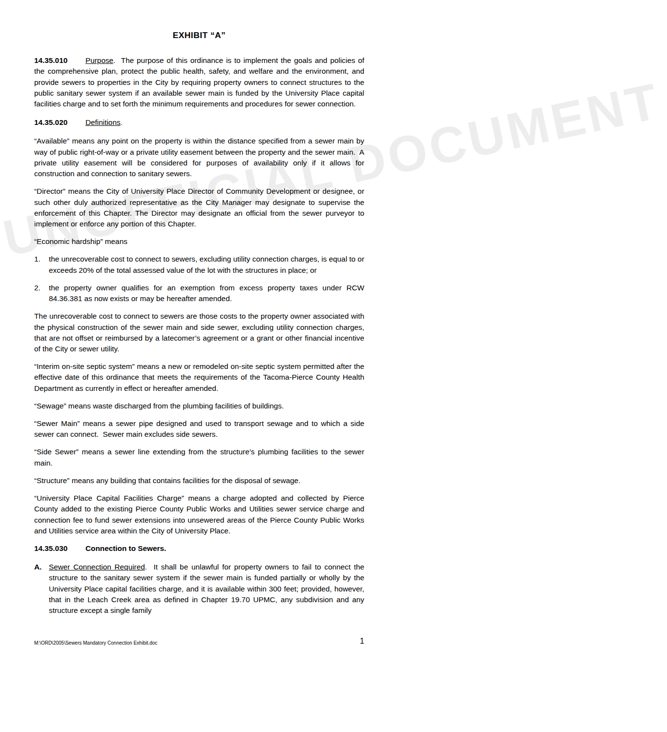UNOFFICIAL DOCUMENT
EXHIBIT “A”
14.35.010 Purpose. The purpose of this ordinance is to implement the goals and policies of the comprehensive plan, protect the public health, safety, and welfare and the environment, and provide sewers to properties in the City by requiring property owners to connect structures to the public sanitary sewer system if an available sewer main is funded by the University Place capital facilities charge and to set forth the minimum requirements and procedures for sewer connection.
14.35.020 Definitions.
“Available” means any point on the property is within the distance specified from a sewer main by way of public right-of-way or a private utility easement between the property and the sewer main. A private utility easement will be considered for purposes of availability only if it allows for construction and connection to sanitary sewers.
“Director” means the City of University Place Director of Community Development or designee, or such other duly authorized representative as the City Manager may designate to supervise the enforcement of this Chapter. The Director may designate an official from the sewer purveyor to implement or enforce any portion of this Chapter.
“Economic hardship” means
the unrecoverable cost to connect to sewers, excluding utility connection charges, is equal to or exceeds 20% of the total assessed value of the lot with the structures in place; or
the property owner qualifies for an exemption from excess property taxes under RCW 84.36.381 as now exists or may be hereafter amended.
The unrecoverable cost to connect to sewers are those costs to the property owner associated with the physical construction of the sewer main and side sewer, excluding utility connection charges, that are not offset or reimbursed by a latecomer’s agreement or a grant or other financial incentive of the City or sewer utility.
“Interim on-site septic system” means a new or remodeled on-site septic system permitted after the effective date of this ordinance that meets the requirements of the Tacoma-Pierce County Health Department as currently in effect or hereafter amended.
“Sewage” means waste discharged from the plumbing facilities of buildings.
“Sewer Main” means a sewer pipe designed and used to transport sewage and to which a side sewer can connect. Sewer main excludes side sewers.
“Side Sewer” means a sewer line extending from the structure’s plumbing facilities to the sewer main.
“Structure” means any building that contains facilities for the disposal of sewage.
“University Place Capital Facilities Charge” means a charge adopted and collected by Pierce County added to the existing Pierce County Public Works and Utilities sewer service charge and connection fee to fund sewer extensions into unsewered areas of the Pierce County Public Works and Utilities service area within the City of University Place.
14.35.030 Connection to Sewers.
A.
Sewer Connection Required. It shall be unlawful for property owners to fail to connect the structure to the sanitary sewer system if the sewer main is funded partially or wholly by the University Place capital facilities charge, and it is available within 300 feet; provided, however, that in the Leach Creek area as defined in Chapter 19.70 UPMC, any subdivision and any structure except a single family
M:\ORD\2005\Sewers Mandatory Connection Exhibit.doc
1